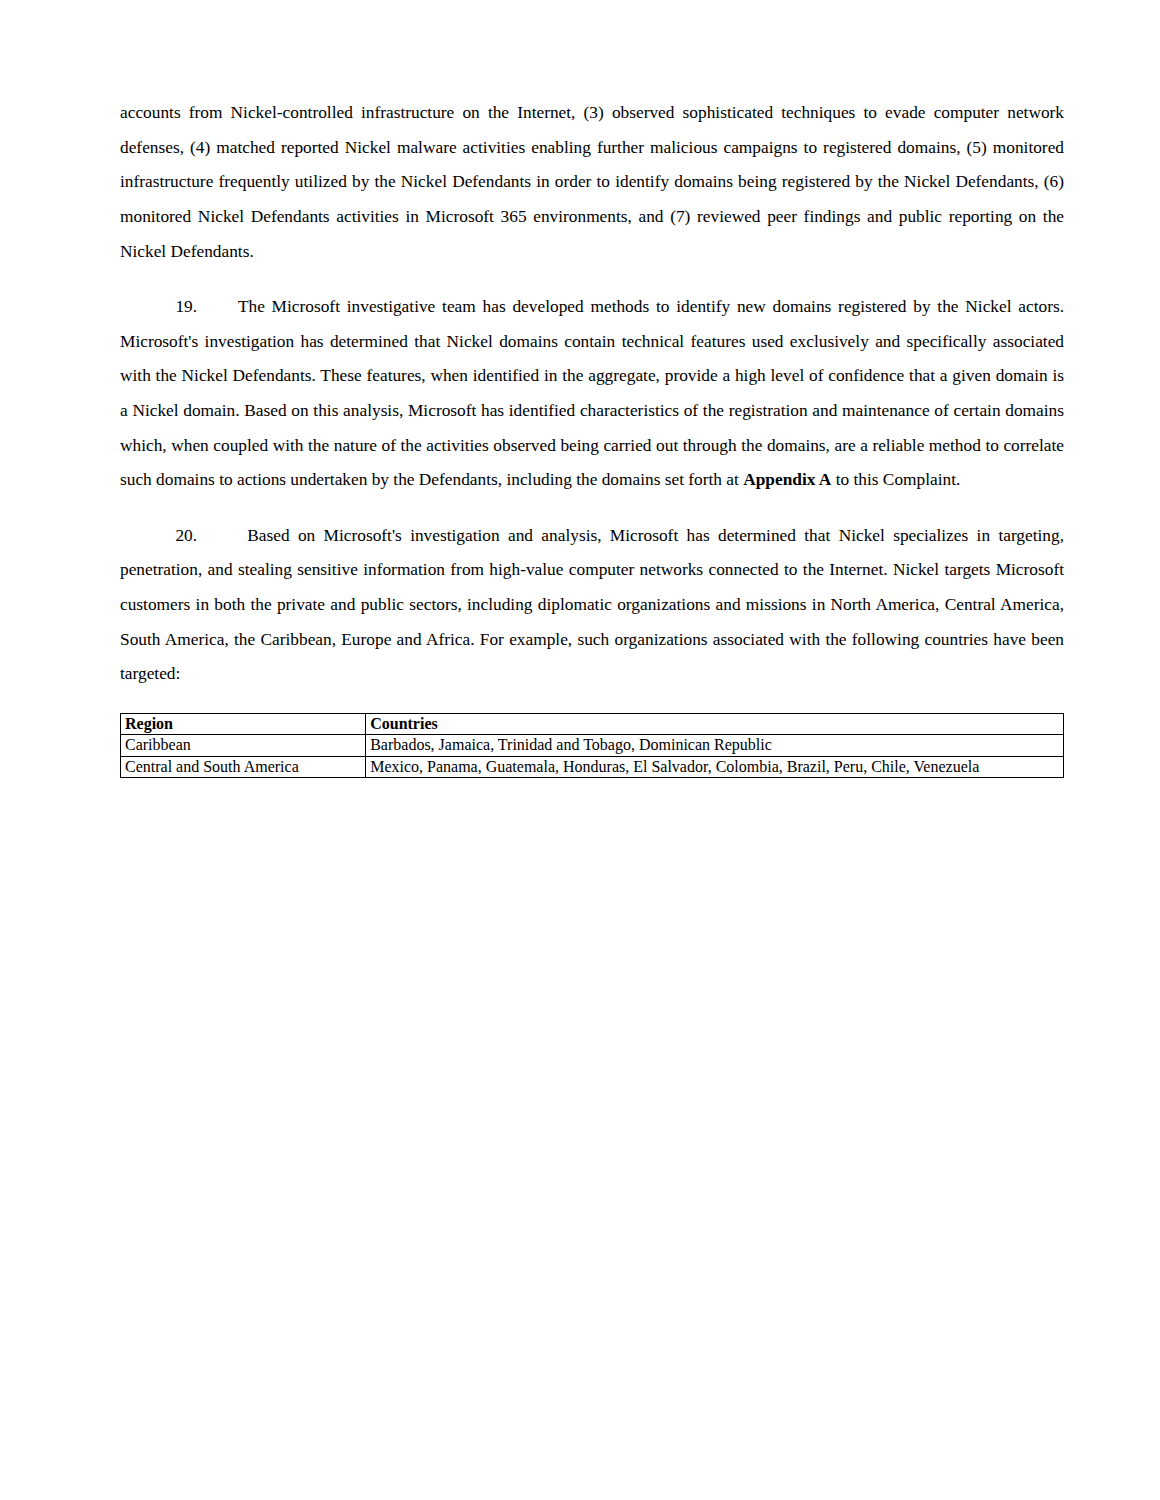accounts from Nickel-controlled infrastructure on the Internet, (3) observed sophisticated techniques to evade computer network defenses, (4) matched reported Nickel malware activities enabling further malicious campaigns to registered domains, (5) monitored infrastructure frequently utilized by the Nickel Defendants in order to identify domains being registered by the Nickel Defendants, (6) monitored Nickel Defendants activities in Microsoft 365 environments, and (7) reviewed peer findings and public reporting on the Nickel Defendants.
19. The Microsoft investigative team has developed methods to identify new domains registered by the Nickel actors. Microsoft's investigation has determined that Nickel domains contain technical features used exclusively and specifically associated with the Nickel Defendants. These features, when identified in the aggregate, provide a high level of confidence that a given domain is a Nickel domain. Based on this analysis, Microsoft has identified characteristics of the registration and maintenance of certain domains which, when coupled with the nature of the activities observed being carried out through the domains, are a reliable method to correlate such domains to actions undertaken by the Defendants, including the domains set forth at Appendix A to this Complaint.
20. Based on Microsoft's investigation and analysis, Microsoft has determined that Nickel specializes in targeting, penetration, and stealing sensitive information from high-value computer networks connected to the Internet. Nickel targets Microsoft customers in both the private and public sectors, including diplomatic organizations and missions in North America, Central America, South America, the Caribbean, Europe and Africa. For example, such organizations associated with the following countries have been targeted:
| Region | Countries |
| Caribbean | Barbados, Jamaica, Trinidad and Tobago, Dominican Republic |
| Central and South America | Mexico, Panama, Guatemala, Honduras, El Salvador, Colombia, Brazil, Peru, Chile, Venezuela |